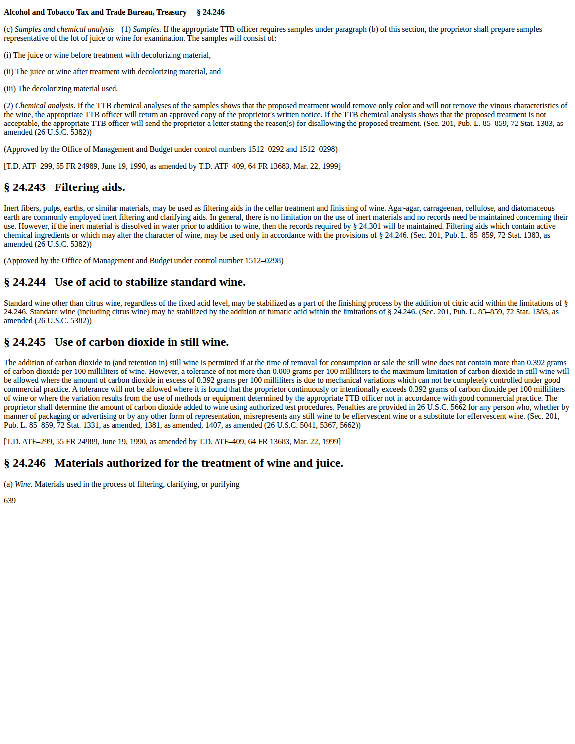Alcohol and Tobacco Tax and Trade Bureau, Treasury § 24.246
(c) Samples and chemical analysis—(1) Samples. If the appropriate TTB officer requires samples under paragraph (b) of this section, the proprietor shall prepare samples representative of the lot of juice or wine for examination. The samples will consist of:
(i) The juice or wine before treatment with decolorizing material,
(ii) The juice or wine after treatment with decolorizing material, and
(iii) The decolorizing material used.
(2) Chemical analysis. If the TTB chemical analyses of the samples shows that the proposed treatment would remove only color and will not remove the vinous characteristics of the wine, the appropriate TTB officer will return an approved copy of the proprietor's written notice. If the TTB chemical analysis shows that the proposed treatment is not acceptable, the appropriate TTB officer will send the proprietor a letter stating the reason(s) for disallowing the proposed treatment. (Sec. 201, Pub. L. 85–859, 72 Stat. 1383, as amended (26 U.S.C. 5382))
(Approved by the Office of Management and Budget under control numbers 1512–0292 and 1512–0298)
[T.D. ATF–299, 55 FR 24989, June 19, 1990, as amended by T.D. ATF–409, 64 FR 13683, Mar. 22, 1999]
§ 24.243 Filtering aids.
Inert fibers, pulps, earths, or similar materials, may be used as filtering aids in the cellar treatment and finishing of wine. Agar-agar, carrageenan, cellulose, and diatomaceous earth are commonly employed inert filtering and clarifying aids. In general, there is no limitation on the use of inert materials and no records need be maintained concerning their use. However, if the inert material is dissolved in water prior to addition to wine, then the records required by § 24.301 will be maintained. Filtering aids which contain active chemical ingredients or which may alter the character of wine, may be used only in accordance with the provisions of § 24.246. (Sec. 201, Pub. L. 85–859, 72 Stat. 1383, as amended (26 U.S.C. 5382))
(Approved by the Office of Management and Budget under control number 1512–0298)
§ 24.244 Use of acid to stabilize standard wine.
Standard wine other than citrus wine, regardless of the fixed acid level, may be stabilized as a part of the finishing process by the addition of citric acid within the limitations of § 24.246. Standard wine (including citrus wine) may be stabilized by the addition of fumaric acid within the limitations of § 24.246. (Sec. 201, Pub. L. 85–859, 72 Stat. 1383, as amended (26 U.S.C. 5382))
§ 24.245 Use of carbon dioxide in still wine.
The addition of carbon dioxide to (and retention in) still wine is permitted if at the time of removal for consumption or sale the still wine does not contain more than 0.392 grams of carbon dioxide per 100 milliliters of wine. However, a tolerance of not more than 0.009 grams per 100 milliliters to the maximum limitation of carbon dioxide in still wine will be allowed where the amount of carbon dioxide in excess of 0.392 grams per 100 milliliters is due to mechanical variations which can not be completely controlled under good commercial practice. A tolerance will not be allowed where it is found that the proprietor continuously or intentionally exceeds 0.392 grams of carbon dioxide per 100 milliliters of wine or where the variation results from the use of methods or equipment determined by the appropriate TTB officer not in accordance with good commercial practice. The proprietor shall determine the amount of carbon dioxide added to wine using authorized test procedures. Penalties are provided in 26 U.S.C. 5662 for any person who, whether by manner of packaging or advertising or by any other form of representation, misrepresents any still wine to be effervescent wine or a substitute for effervescent wine. (Sec. 201, Pub. L. 85–859, 72 Stat. 1331, as amended, 1381, as amended, 1407, as amended (26 U.S.C. 5041, 5367, 5662))
[T.D. ATF–299, 55 FR 24989, June 19, 1990, as amended by T.D. ATF–409, 64 FR 13683, Mar. 22, 1999]
§ 24.246 Materials authorized for the treatment of wine and juice.
(a) Wine. Materials used in the process of filtering, clarifying, or purifying
639